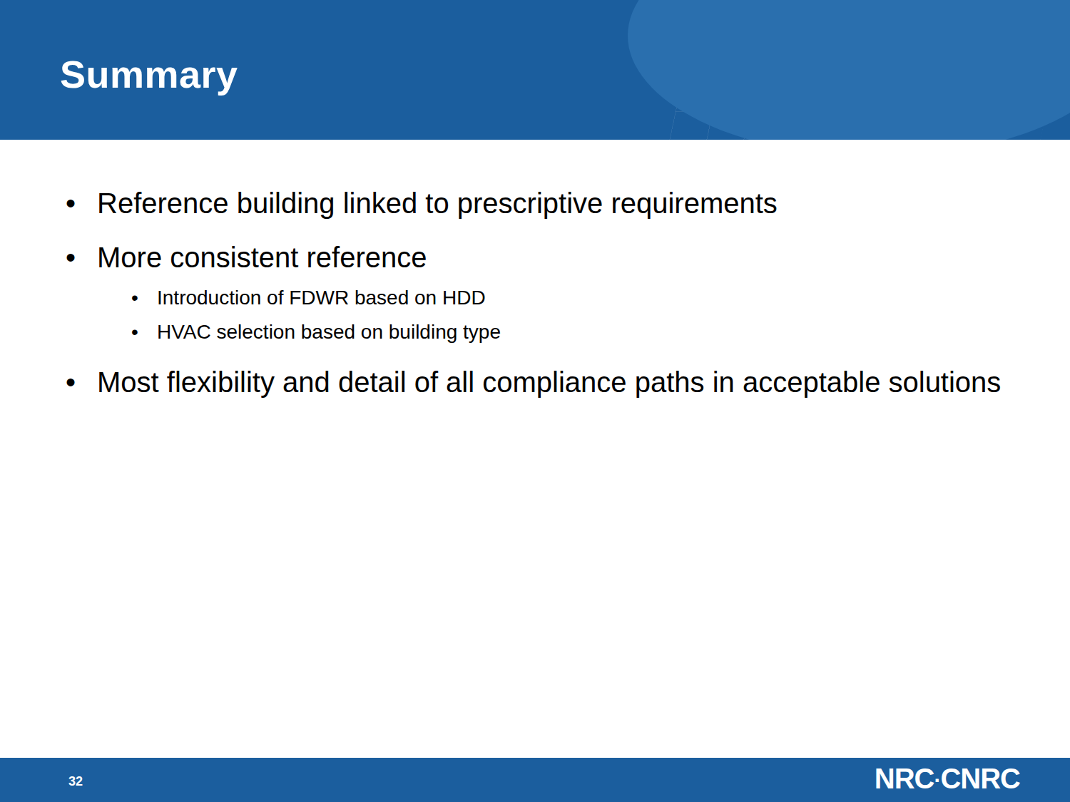Summary
Reference building linked to prescriptive requirements
More consistent reference
Introduction of FDWR based on HDD
HVAC selection based on building type
Most flexibility and detail of all compliance paths in acceptable solutions
32
NRC·CNRC